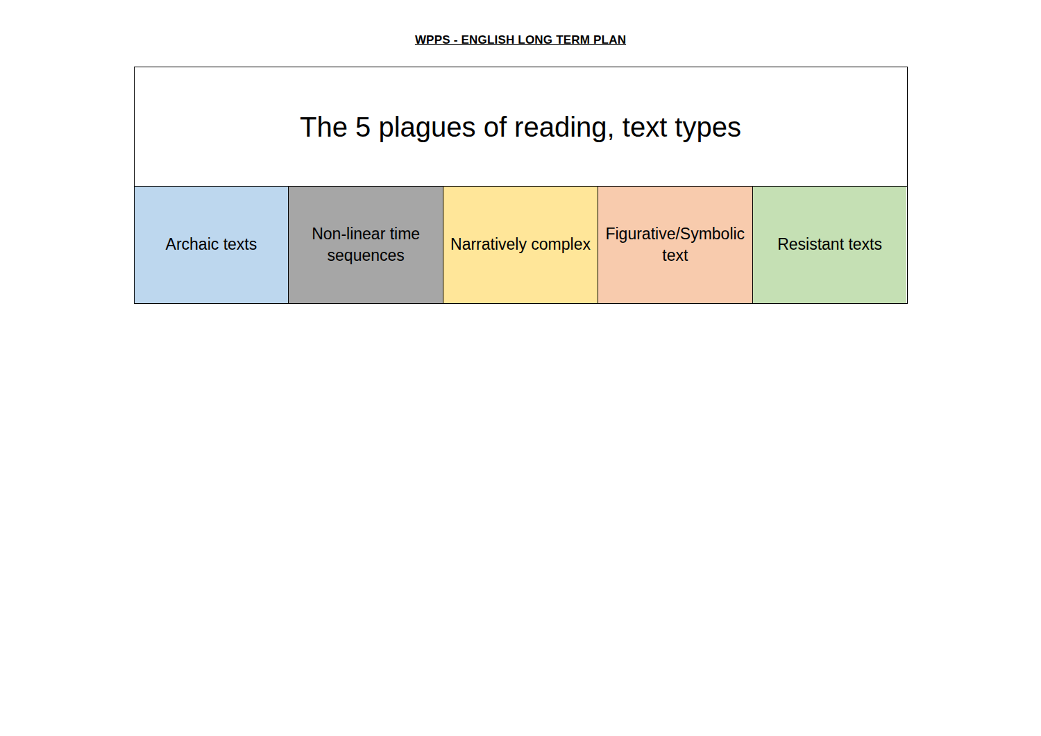WPPS - ENGLISH LONG TERM PLAN
The 5 plagues of reading, text types
Archaic texts
Non-linear time sequences
Narratively complex
Figurative/Symbolic text
Resistant texts